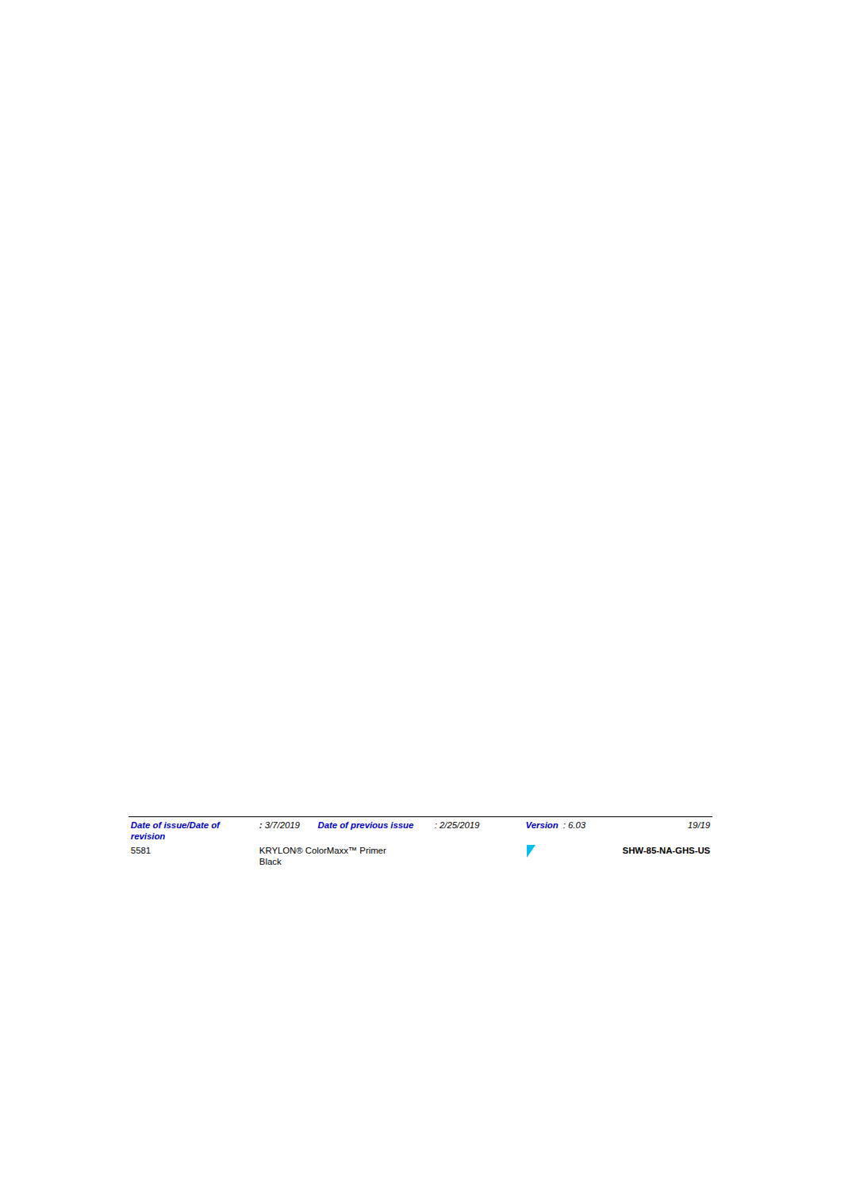| Date of issue/Date of revision | : 3/7/2019 | Date of previous issue | : 2/25/2019 | Version | : 6.03 | | 19/19 |
| 5581 | KRYLON® ColorMaxx™ Primer Black | | SHW-85-NA-GHS-US |